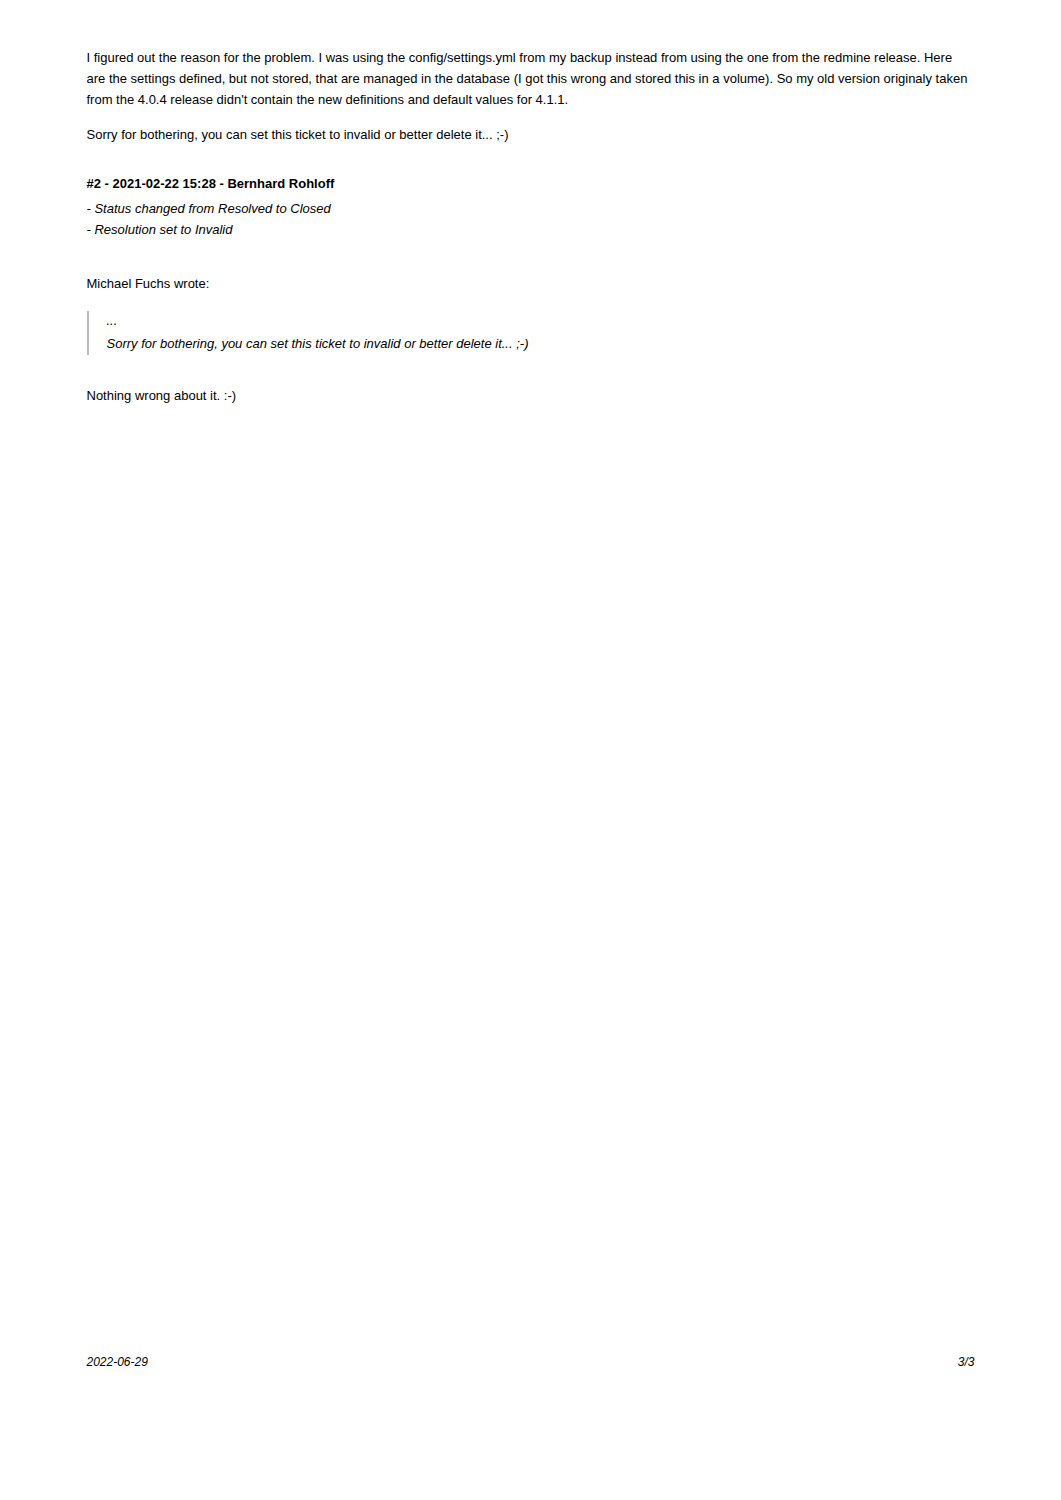I figured out the reason for the problem. I was using the config/settings.yml from my backup instead from using the one from the redmine release. Here are the settings defined, but not stored, that are managed in the database (I got this wrong and stored this in a volume). So my old version originaly taken from the 4.0.4 release didn't contain the new definitions and default values for 4.1.1.
Sorry for bothering, you can set this ticket to invalid or better delete it... ;-)
#2 - 2021-02-22 15:28 - Bernhard Rohloff
- Status changed from Resolved to Closed
- Resolution set to Invalid
Michael Fuchs wrote:
...
Sorry for bothering, you can set this ticket to invalid or better delete it... ;-)
Nothing wrong about it. :-)
2022-06-29 3/3